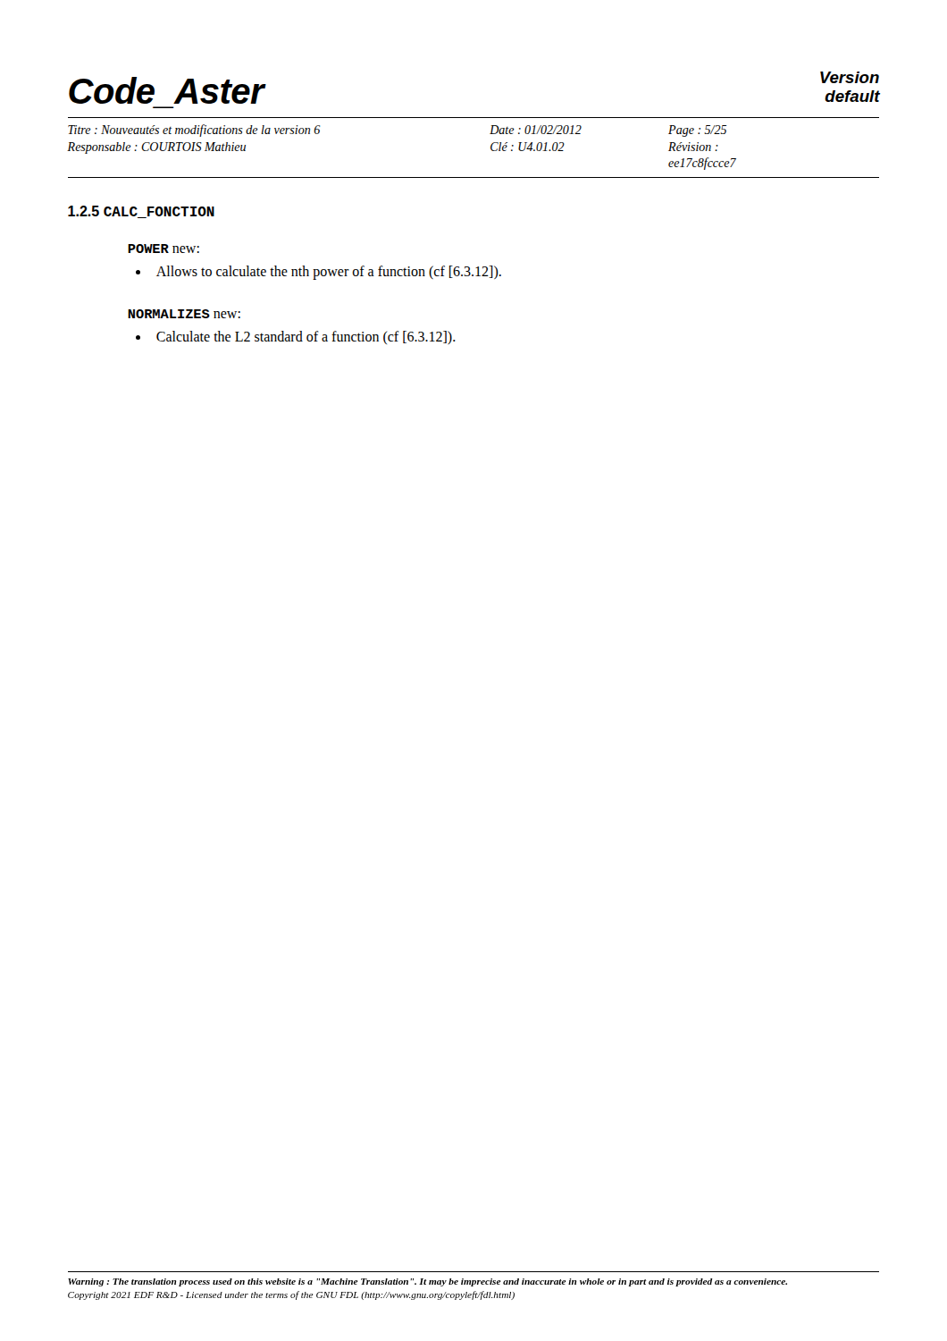Version
default
Code_Aster
| Titre : Nouveautés et modifications de la version 6 | Date : 01/02/2012 | Page : 5/25 |
| Responsable : COURTOIS Mathieu | Clé : U4.01.02 | Révision : ee17c8fccce7 |
1.2.5 CALC_FONCTION
POWER new:
Allows to calculate the nth power of a function (cf [6.3.12]).
NORMALIZES new:
Calculate the L2 standard of a function (cf [6.3.12]).
Warning : The translation process used on this website is a "Machine Translation". It may be imprecise and inaccurate in whole or in part and is provided as a convenience.
Copyright 2021 EDF R&D - Licensed under the terms of the GNU FDL (http://www.gnu.org/copyleft/fdl.html)